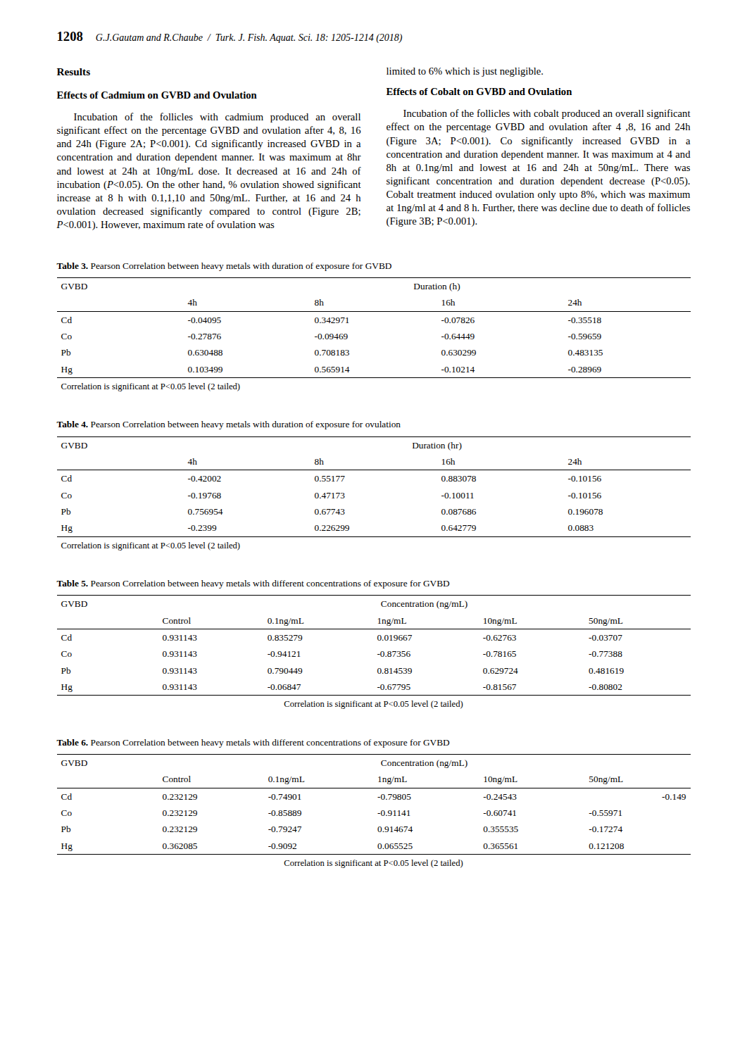1208 G.J.Gautam and R.Chaube / Turk. J. Fish. Aquat. Sci. 18: 1205-1214 (2018)
Results
Effects of Cadmium on GVBD and Ovulation
Incubation of the follicles with cadmium produced an overall significant effect on the percentage GVBD and ovulation after 4, 8, 16 and 24h (Figure 2A; P<0.001). Cd significantly increased GVBD in a concentration and duration dependent manner. It was maximum at 8hr and lowest at 24h at 10ng/mL dose. It decreased at 16 and 24h of incubation (P<0.05). On the other hand, % ovulation showed significant increase at 8 h with 0.1,1,10 and 50ng/mL. Further, at 16 and 24 h ovulation decreased significantly compared to control (Figure 2B; P<0.001). However, maximum rate of ovulation was
limited to 6% which is just negligible.
Effects of Cobalt on GVBD and Ovulation
Incubation of the follicles with cobalt produced an overall significant effect on the percentage GVBD and ovulation after 4 ,8, 16 and 24h (Figure 3A; P<0.001). Co significantly increased GVBD in a concentration and duration dependent manner. It was maximum at 4 and 8h at 0.1ng/ml and lowest at 16 and 24h at 50ng/mL. There was significant concentration and duration dependent decrease (P<0.05). Cobalt treatment induced ovulation only upto 8%, which was maximum at 1ng/ml at 4 and 8 h. Further, there was decline due to death of follicles (Figure 3B; P<0.001).
Table 3. Pearson Correlation between heavy metals with duration of exposure for GVBD
| GVBD | Duration (h) |
| --- | --- |
| | 4h | 8h | 16h | 24h |
| Cd | -0.04095 | 0.342971 | -0.07826 | -0.35518 |
| Co | -0.27876 | -0.09469 | -0.64449 | -0.59659 |
| Pb | 0.630488 | 0.708183 | 0.630299 | 0.483135 |
| Hg | 0.103499 | 0.565914 | -0.10214 | -0.28969 |
| Correlation is significant at P<0.05 level (2 tailed) |
Table 4. Pearson Correlation between heavy metals with duration of exposure for ovulation
| GVBD | Duration (hr) |
| --- | --- |
| | 4h | 8h | 16h | 24h |
| Cd | -0.42002 | 0.55177 | 0.883078 | -0.10156 |
| Co | -0.19768 | 0.47173 | -0.10011 | -0.10156 |
| Pb | 0.756954 | 0.67743 | 0.087686 | 0.196078 |
| Hg | -0.2399 | 0.226299 | 0.642779 | 0.0883 |
| Correlation is significant at P<0.05 level (2 tailed) |
Table 5. Pearson Correlation between heavy metals with different concentrations of exposure for GVBD
| GVBD | Concentration (ng/mL) |
| --- | --- |
| | Control | 0.1ng/mL | 1ng/mL | 10ng/mL | 50ng/mL |
| Cd | 0.931143 | 0.835279 | 0.019667 | -0.62763 | -0.03707 |
| Co | 0.931143 | -0.94121 | -0.87356 | -0.78165 | -0.77388 |
| Pb | 0.931143 | 0.790449 | 0.814539 | 0.629724 | 0.481619 |
| Hg | 0.931143 | -0.06847 | -0.67795 | -0.81567 | -0.80802 |
| Correlation is significant at P<0.05 level (2 tailed) |
Table 6. Pearson Correlation between heavy metals with different concentrations of exposure for GVBD
| GVBD | Concentration (ng/mL) |
| --- | --- |
| | Control | 0.1ng/mL | 1ng/mL | 10ng/mL | 50ng/mL |
| Cd | 0.232129 | -0.74901 | -0.79805 | -0.24543 | -0.149 |
| Co | 0.232129 | -0.85889 | -0.91141 | -0.60741 | -0.55971 |
| Pb | 0.232129 | -0.79247 | 0.914674 | 0.355535 | -0.17274 |
| Hg | 0.362085 | -0.9092 | 0.065525 | 0.365561 | 0.121208 |
| Correlation is significant at P<0.05 level (2 tailed) |